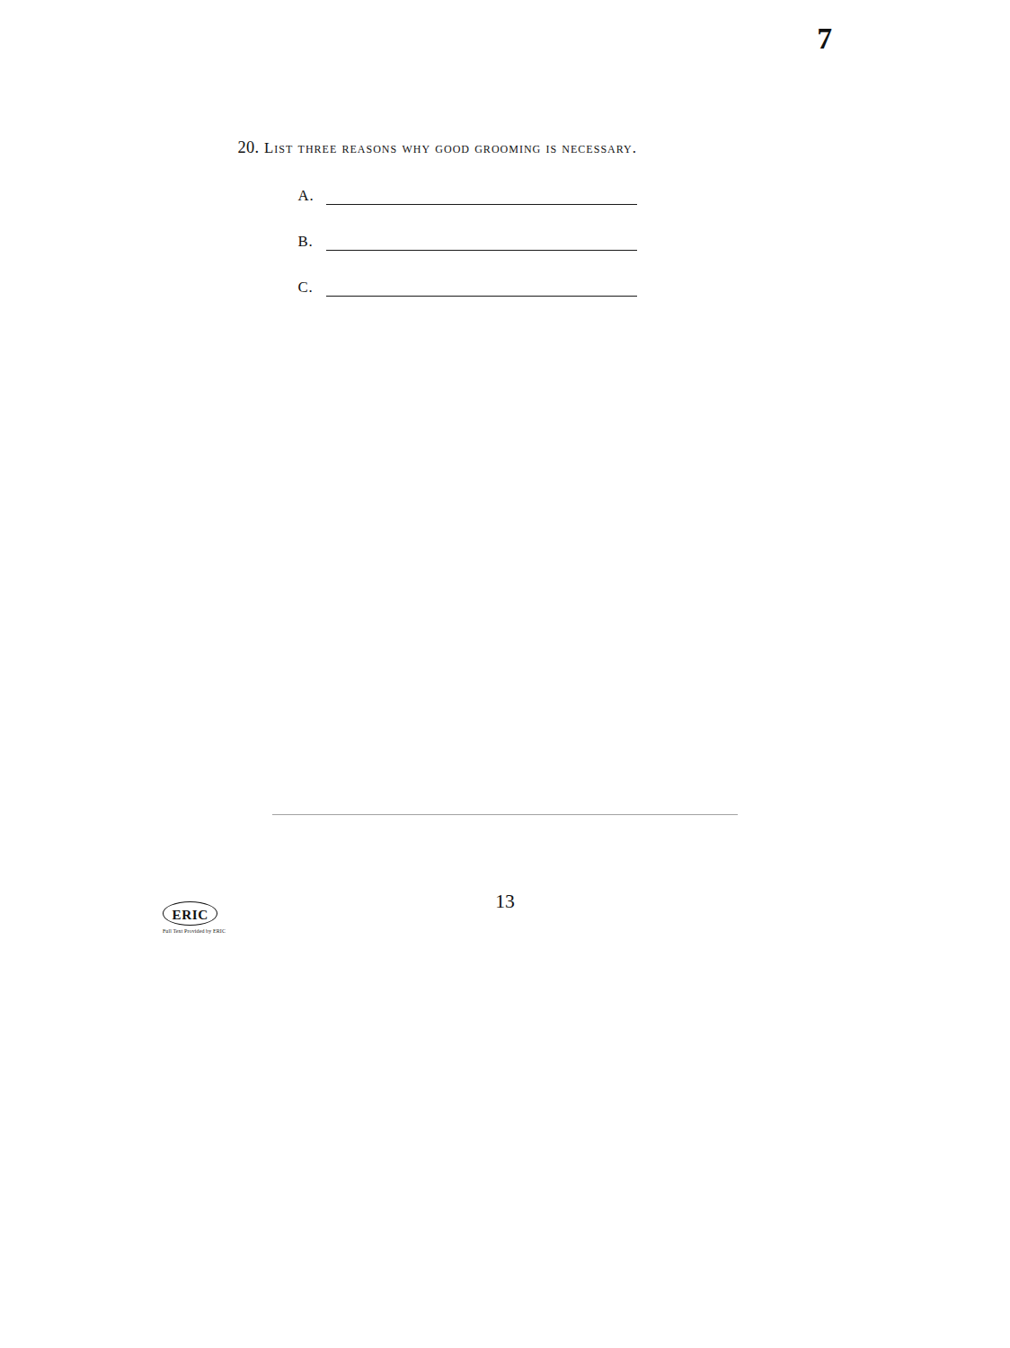7
20. List three reasons why good grooming is necessary.
A.
B.
C.
13
ERIC Full Text Provided by ERIC